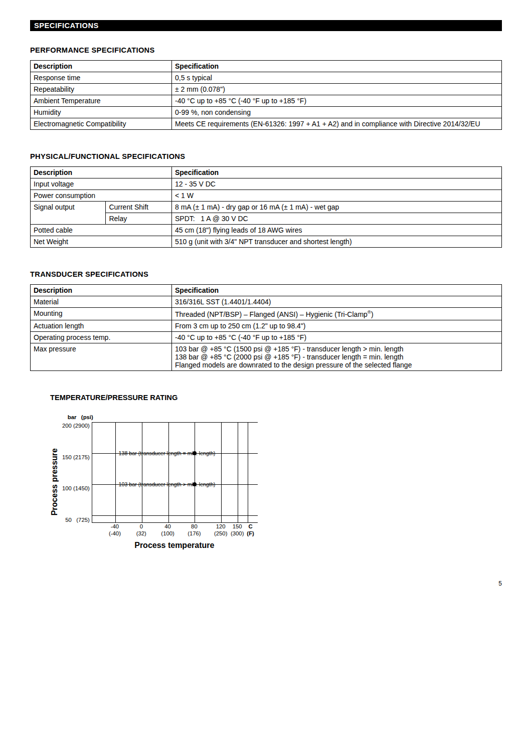SPECIFICATIONS
PERFORMANCE SPECIFICATIONS
| Description | Specification |
| --- | --- |
| Response time | 0,5 s typical |
| Repeatability | ± 2 mm (0.078") |
| Ambient Temperature | -40 °C up to +85 °C (-40 °F up to +185 °F) |
| Humidity | 0-99 %, non condensing |
| Electromagnetic Compatibility | Meets CE requirements (EN-61326: 1997 + A1 + A2) and in compliance with Directive 2014/32/EU |
PHYSICAL/FUNCTIONAL SPECIFICATIONS
| Description | Specification |
| --- | --- |
| Input voltage | 12 - 35 V DC |
| Power consumption | < 1 W |
| Signal output | Current Shift | 8 mA (± 1 mA) - dry gap or 16 mA (± 1 mA) - wet gap |
| Relay | SPDT: 1 A @ 30 V DC |
| Potted cable | 45 cm (18") flying leads of 18 AWG wires |
| Net Weight | 510 g (unit with 3/4" NPT transducer and shortest length) |
TRANSDUCER SPECIFICATIONS
| Description | Specification |
| --- | --- |
| Material | 316/316L SST (1.4401/1.4404) |
| Mounting | Threaded (NPT/BSP) – Flanged (ANSI) – Hygienic (Tri-Clamp ® ) |
| Actuation length | From 3 cm up to 250 cm (1.2" up to 98.4") |
| Operating process temp. | -40 °C up to +85 °C (-40 °F up to +185 °F) |
| Max pressure | 103 bar @ +85 °C (1500 psi @ +185 °F) - transducer length > min. length 138 bar @ +85 °C (2000 psi @ +185 °F) - transducer length = min. length Flanged models are downrated to the design pressure of the selected flange |
TEMPERATURE/PRESSURE RATING
Process pressure
200 (2900) 150 (2175) 100 (1450) 50 (725)
bar (psi)
138 bar (transducer length = min. length)
103 bar (transducer length > min. length)
-40
(-40) 0
(32) 40
(100) 80
(176) 120
(250) 150
(300) C
(F)
Process temperature
5